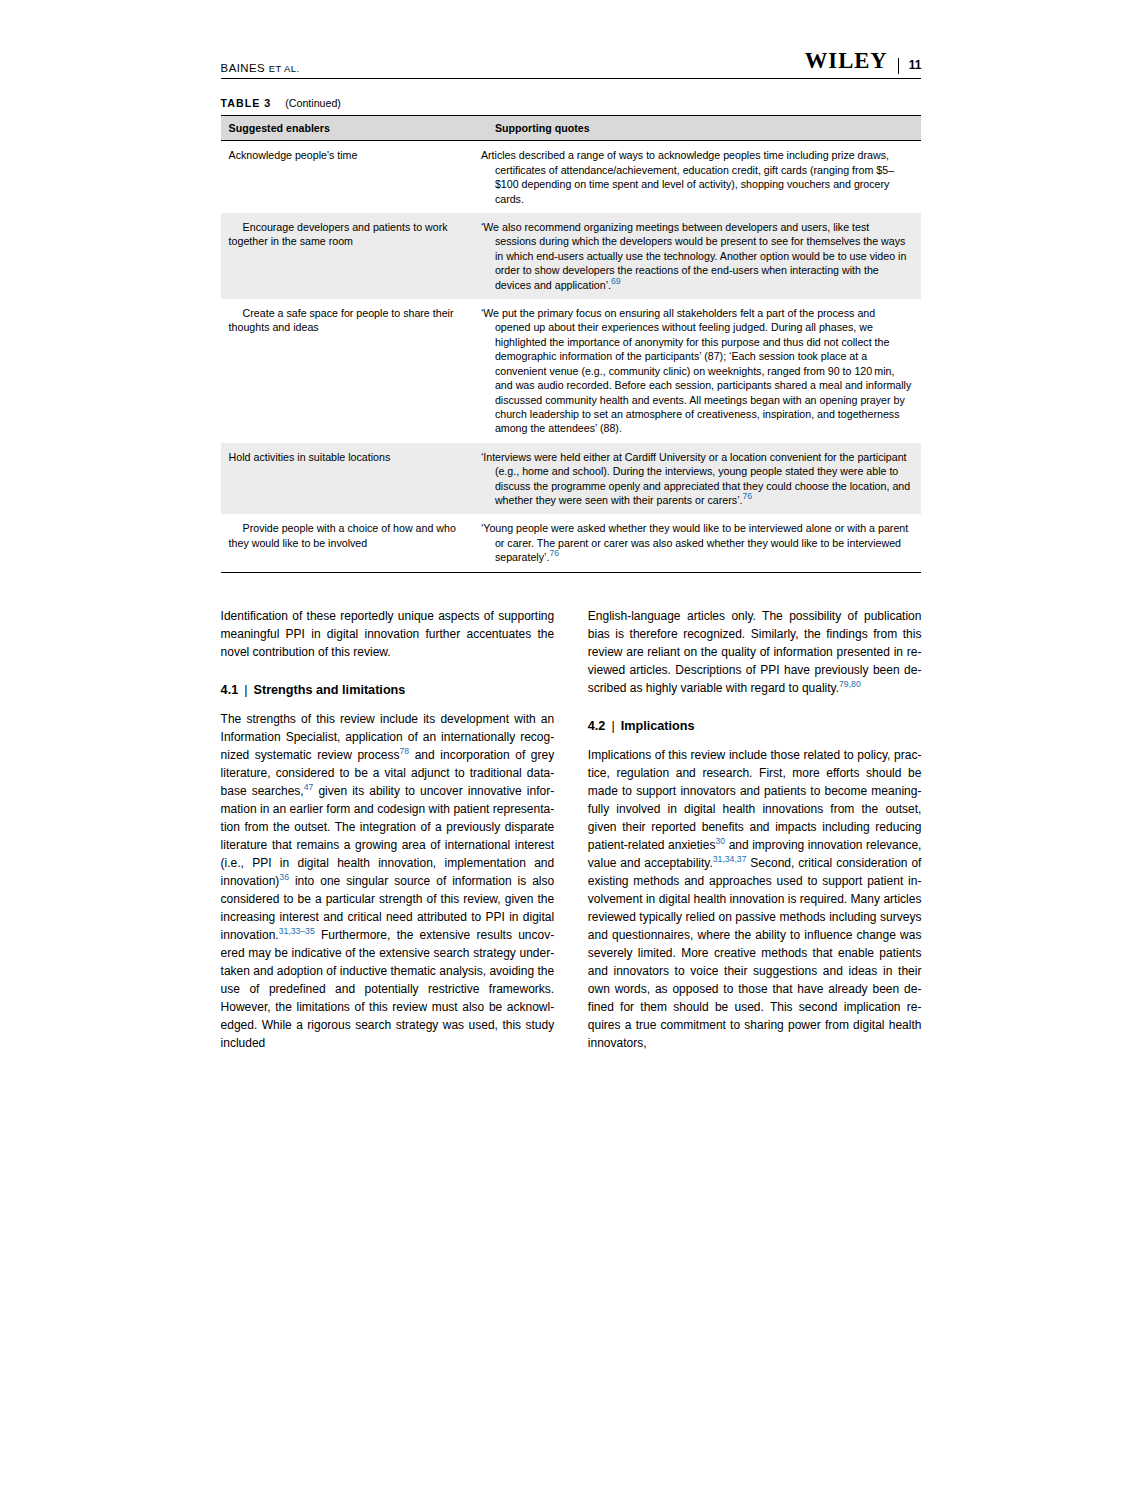BAINES ET AL.
WILEY
11
TABLE 3(Continued)
| Suggested enablers | Supporting quotes |
| --- | --- |
| Acknowledge people's time | Articles described a range of ways to acknowledge peoples time including prize draws, certificates of attendance/achievement, education credit, gift cards (ranging from $5–$100 depending on time spent and level of activity), shopping vouchers and grocery cards. |
| Encourage developers and patients to work together in the same room | ‘We also recommend organizing meetings between developers and users, like test sessions during which the developers would be present to see for themselves the ways in which end-users actually use the technology. Another option would be to use video in order to show developers the reactions of the end-users when interacting with the devices and application’. 69 |
| Create a safe space for people to share their thoughts and ideas | ‘We put the primary focus on ensuring all stakeholders felt a part of the process and opened up about their experiences without feeling judged. During all phases, we highlighted the importance of anonymity for this purpose and thus did not collect the demographic information of the participants’ (87); ‘Each session took place at a convenient venue (e.g., community clinic) on weeknights, ranged from 90 to 120 min, and was audio recorded. Before each session, participants shared a meal and informally discussed community health and events. All meetings began with an opening prayer by church leadership to set an atmosphere of creativeness, inspiration, and togetherness among the attendees’ (88). |
| Hold activities in suitable locations | ‘Interviews were held either at Cardiff University or a location convenient for the participant (e.g., home and school). During the interviews, young people stated they were able to discuss the programme openly and appreciated that they could choose the location, and whether they were seen with their parents or carers’. 76 |
| Provide people with a choice of how and who they would like to be involved | ‘Young people were asked whether they would like to be interviewed alone or with a parent or carer. The parent or carer was also asked whether they would like to be interviewed separately’. 76 |
Identification of these reportedly unique aspects of supporting meaningful PPI in digital innovation further accentuates the novel contribution of this review.
4.1|Strengths and limitations
The strengths of this review include its development with an Information Specialist, application of an internationally recognized systematic review process78 and incorporation of grey literature, considered to be a vital adjunct to traditional database searches,47 given its ability to uncover innovative information in an earlier form and codesign with patient representation from the outset. The integration of a previously disparate literature that remains a growing area of international interest (i.e., PPI in digital health innovation, implementation and innovation)36 into one singular source of information is also considered to be a particular strength of this review, given the increasing interest and critical need attributed to PPI in digital innovation.31,33–35 Furthermore, the extensive results uncovered may be indicative of the extensive search strategy undertaken and adoption of inductive thematic analysis, avoiding the use of predefined and potentially restrictive frameworks. However, the limitations of this review must also be acknowledged. While a rigorous search strategy was used, this study included
English-language articles only. The possibility of publication bias is therefore recognized. Similarly, the findings from this review are reliant on the quality of information presented in reviewed articles. Descriptions of PPI have previously been described as highly variable with regard to quality.79,80
4.2|Implications
Implications of this review include those related to policy, practice, regulation and research. First, more efforts should be made to support innovators and patients to become meaningfully involved in digital health innovations from the outset, given their reported benefits and impacts including reducing patient-related anxieties30 and improving innovation relevance, value and acceptability.31,34,37 Second, critical consideration of existing methods and approaches used to support patient involvement in digital health innovation is required. Many articles reviewed typically relied on passive methods including surveys and questionnaires, where the ability to influence change was severely limited. More creative methods that enable patients and innovators to voice their suggestions and ideas in their own words, as opposed to those that have already been defined for them should be used. This second implication requires a true commitment to sharing power from digital health innovators,